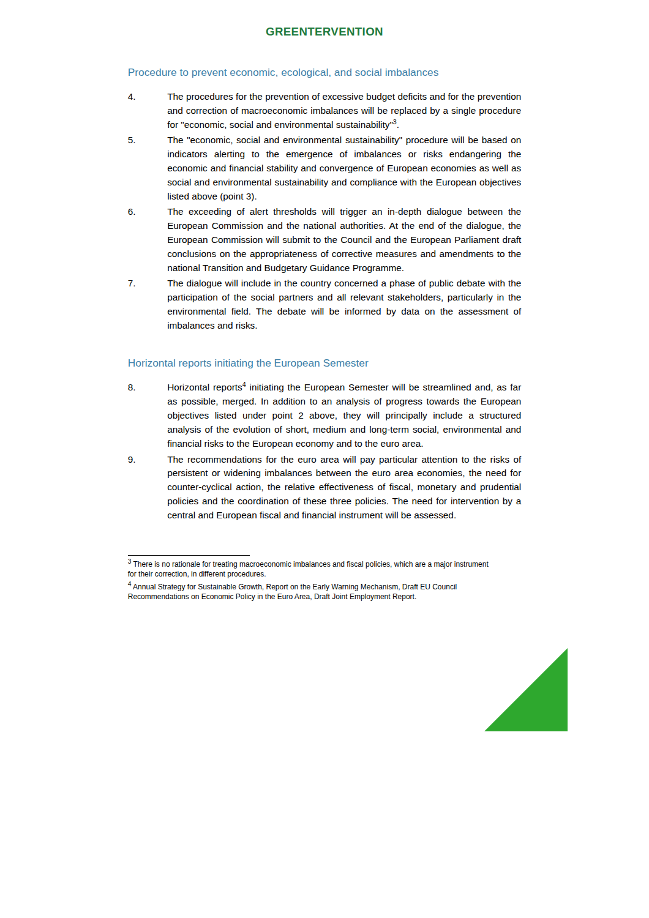GREENTERVENTION
Procedure to prevent economic, ecological, and social imbalances
4. The procedures for the prevention of excessive budget deficits and for the prevention and correction of macroeconomic imbalances will be replaced by a single procedure for "economic, social and environmental sustainability"3.
5. The "economic, social and environmental sustainability" procedure will be based on indicators alerting to the emergence of imbalances or risks endangering the economic and financial stability and convergence of European economies as well as social and environmental sustainability and compliance with the European objectives listed above (point 3).
6. The exceeding of alert thresholds will trigger an in-depth dialogue between the European Commission and the national authorities. At the end of the dialogue, the European Commission will submit to the Council and the European Parliament draft conclusions on the appropriateness of corrective measures and amendments to the national Transition and Budgetary Guidance Programme.
7. The dialogue will include in the country concerned a phase of public debate with the participation of the social partners and all relevant stakeholders, particularly in the environmental field. The debate will be informed by data on the assessment of imbalances and risks.
Horizontal reports initiating the European Semester
8. Horizontal reports4 initiating the European Semester will be streamlined and, as far as possible, merged. In addition to an analysis of progress towards the European objectives listed under point 2 above, they will principally include a structured analysis of the evolution of short, medium and long-term social, environmental and financial risks to the European economy and to the euro area.
9. The recommendations for the euro area will pay particular attention to the risks of persistent or widening imbalances between the euro area economies, the need for counter-cyclical action, the relative effectiveness of fiscal, monetary and prudential policies and the coordination of these three policies. The need for intervention by a central and European fiscal and financial instrument will be assessed.
3 There is no rationale for treating macroeconomic imbalances and fiscal policies, which are a major instrument for their correction, in different procedures.
4 Annual Strategy for Sustainable Growth, Report on the Early Warning Mechanism, Draft EU Council Recommendations on Economic Policy in the Euro Area, Draft Joint Employment Report.